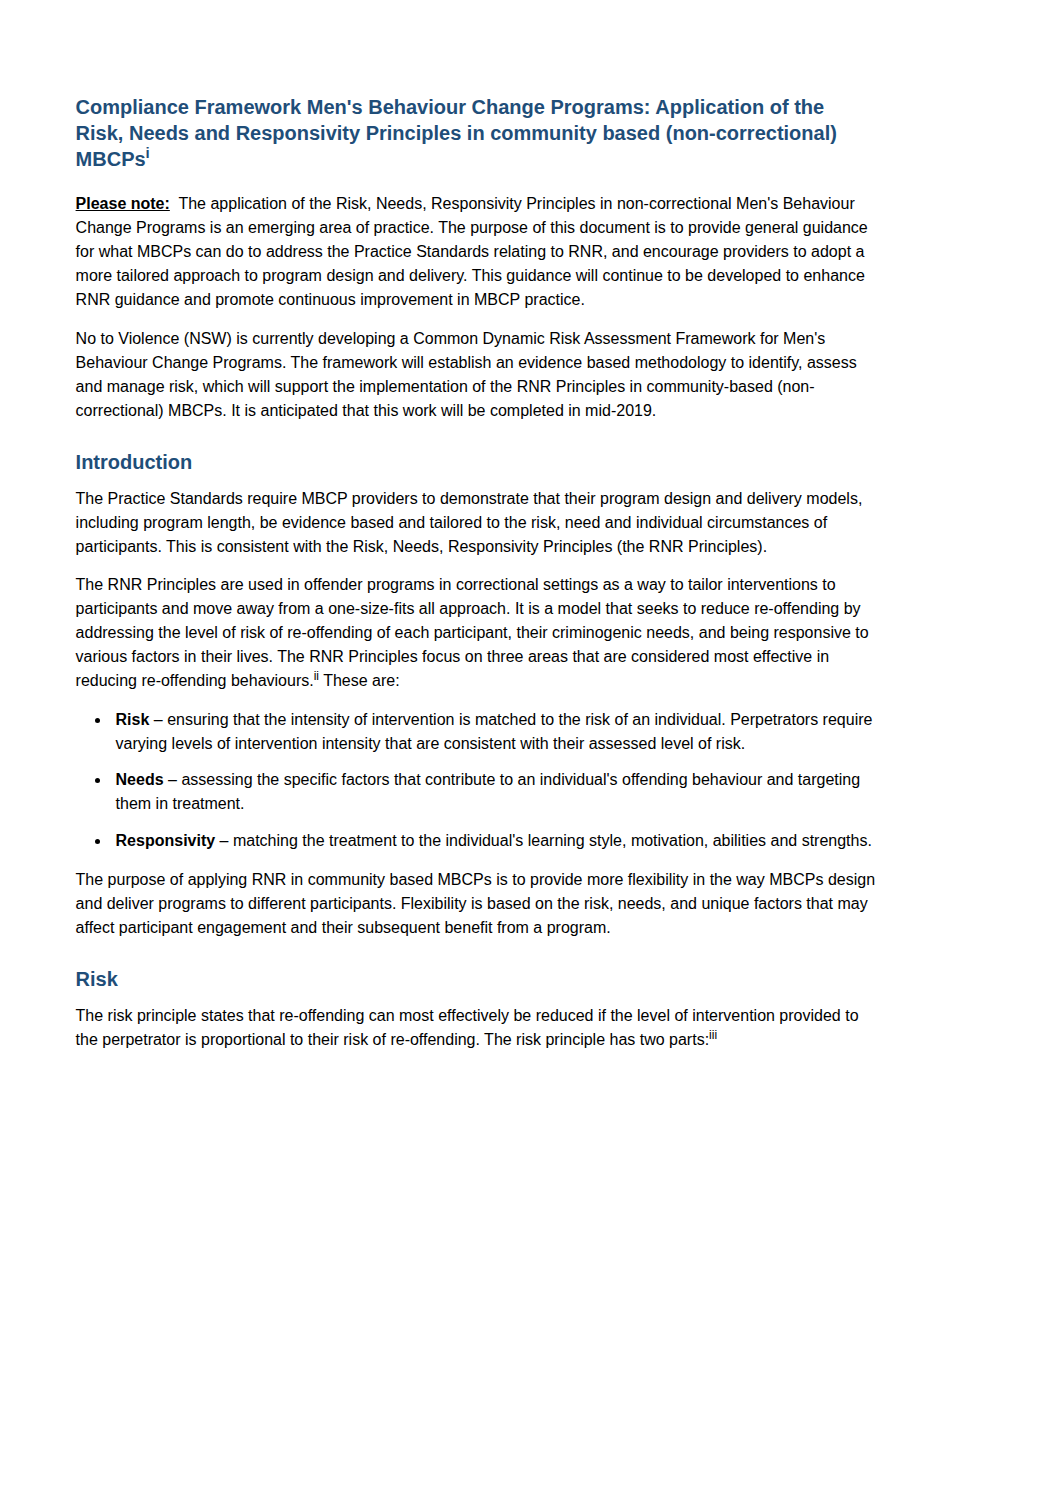Compliance Framework Men's Behaviour Change Programs: Application of the Risk, Needs and Responsivity Principles in community based (non-correctional) MBCPsi
Please note: The application of the Risk, Needs, Responsivity Principles in non-correctional Men's Behaviour Change Programs is an emerging area of practice. The purpose of this document is to provide general guidance for what MBCPs can do to address the Practice Standards relating to RNR, and encourage providers to adopt a more tailored approach to program design and delivery. This guidance will continue to be developed to enhance RNR guidance and promote continuous improvement in MBCP practice.
No to Violence (NSW) is currently developing a Common Dynamic Risk Assessment Framework for Men's Behaviour Change Programs. The framework will establish an evidence based methodology to identify, assess and manage risk, which will support the implementation of the RNR Principles in community-based (non-correctional) MBCPs. It is anticipated that this work will be completed in mid-2019.
Introduction
The Practice Standards require MBCP providers to demonstrate that their program design and delivery models, including program length, be evidence based and tailored to the risk, need and individual circumstances of participants. This is consistent with the Risk, Needs, Responsivity Principles (the RNR Principles).
The RNR Principles are used in offender programs in correctional settings as a way to tailor interventions to participants and move away from a one-size-fits all approach. It is a model that seeks to reduce re-offending by addressing the level of risk of re-offending of each participant, their criminogenic needs, and being responsive to various factors in their lives. The RNR Principles focus on three areas that are considered most effective in reducing re-offending behaviours.ii These are:
Risk – ensuring that the intensity of intervention is matched to the risk of an individual. Perpetrators require varying levels of intervention intensity that are consistent with their assessed level of risk.
Needs – assessing the specific factors that contribute to an individual's offending behaviour and targeting them in treatment.
Responsivity – matching the treatment to the individual's learning style, motivation, abilities and strengths.
The purpose of applying RNR in community based MBCPs is to provide more flexibility in the way MBCPs design and deliver programs to different participants. Flexibility is based on the risk, needs, and unique factors that may affect participant engagement and their subsequent benefit from a program.
Risk
The risk principle states that re-offending can most effectively be reduced if the level of intervention provided to the perpetrator is proportional to their risk of re-offending. The risk principle has two parts:iii